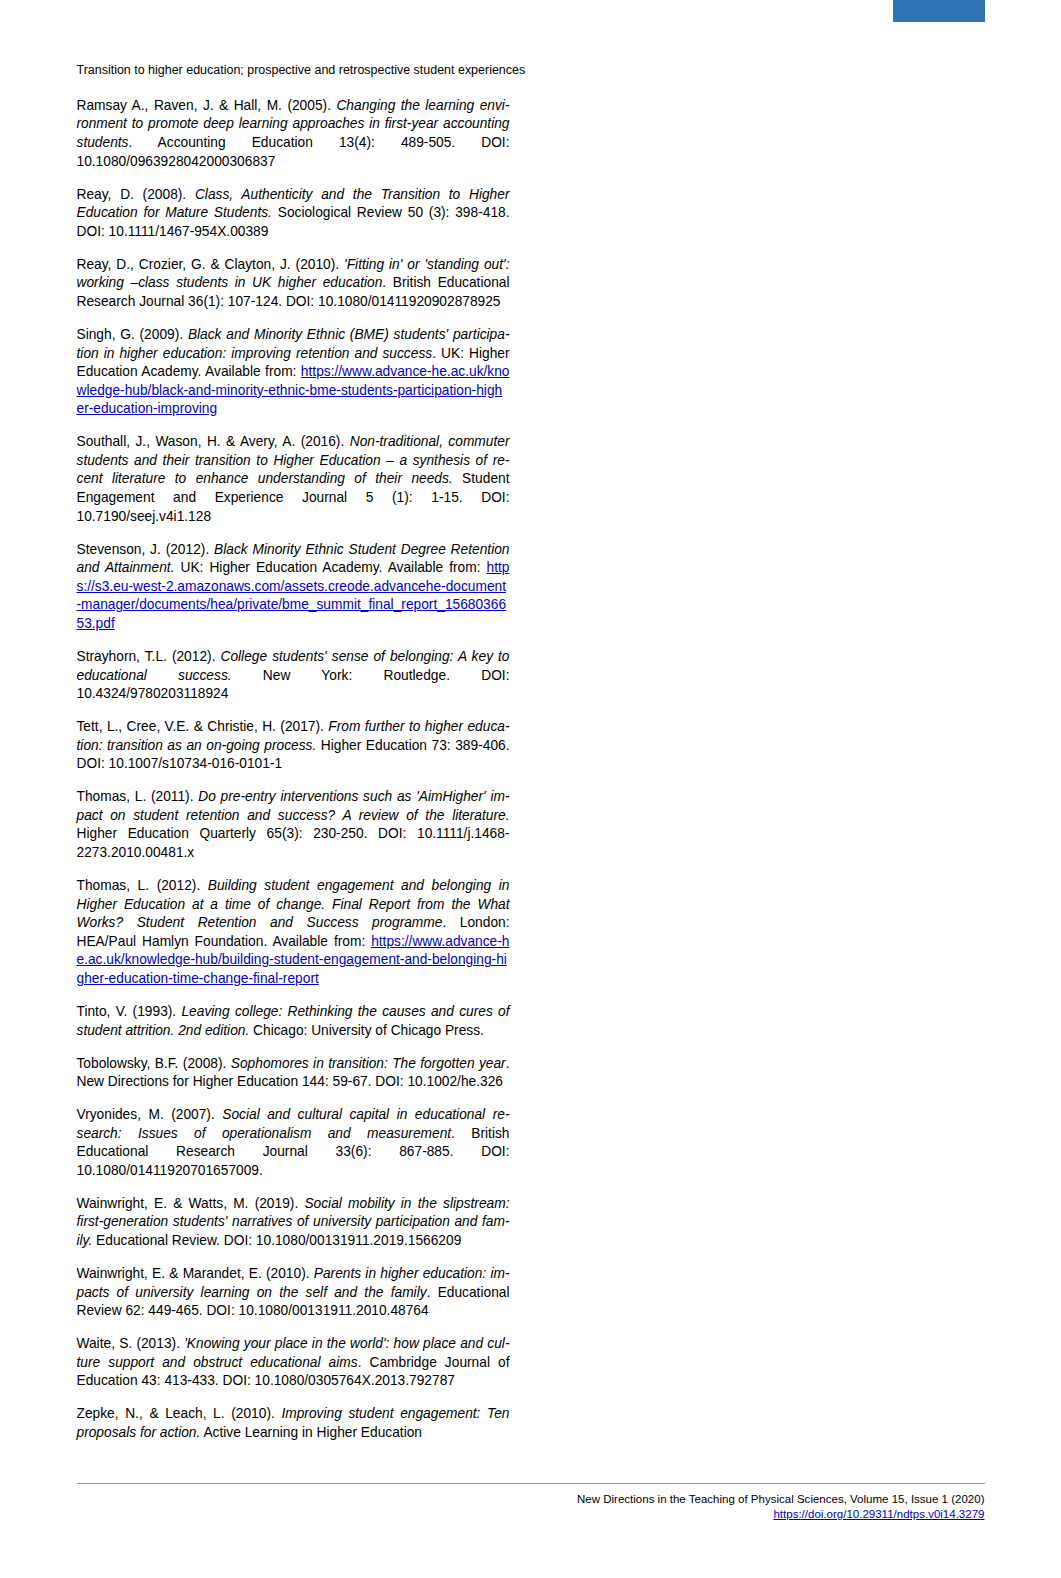Transition to higher education; prospective and retrospective student experiences
Ramsay A., Raven, J. & Hall, M. (2005). Changing the learning environment to promote deep learning approaches in first-year accounting students. Accounting Education 13(4): 489-505. DOI: 10.1080/0963928042000306837
Reay, D. (2008). Class, Authenticity and the Transition to Higher Education for Mature Students. Sociological Review 50 (3): 398-418. DOI: 10.1111/1467-954X.00389
Reay, D., Crozier, G. & Clayton, J. (2010). 'Fitting in' or 'standing out': working –class students in UK higher education. British Educational Research Journal 36(1): 107-124. DOI: 10.1080/01411920902878925
Singh, G. (2009). Black and Minority Ethnic (BME) students' participation in higher education: improving retention and success. UK: Higher Education Academy. Available from: https://www.advance-he.ac.uk/knowledge-hub/black-and-minority-ethnic-bme-students-participation-higher-education-improving
Southall, J., Wason, H. & Avery, A. (2016). Non-traditional, commuter students and their transition to Higher Education – a synthesis of recent literature to enhance understanding of their needs. Student Engagement and Experience Journal 5 (1): 1-15. DOI: 10.7190/seej.v4i1.128
Stevenson, J. (2012). Black Minority Ethnic Student Degree Retention and Attainment. UK: Higher Education Academy. Available from: https://s3.eu-west-2.amazonaws.com/assets.creode.advancehe-document-manager/documents/hea/private/bme_summit_final_report_1568036653.pdf
Strayhorn, T.L. (2012). College students' sense of belonging: A key to educational success. New York: Routledge. DOI: 10.4324/9780203118924
Tett, L., Cree, V.E. & Christie, H. (2017). From further to higher education: transition as an on-going process. Higher Education 73: 389-406. DOI: 10.1007/s10734-016-0101-1
Thomas, L. (2011). Do pre-entry interventions such as 'AimHigher' impact on student retention and success? A review of the literature. Higher Education Quarterly 65(3): 230-250. DOI: 10.1111/j.1468-2273.2010.00481.x
Thomas, L. (2012). Building student engagement and belonging in Higher Education at a time of change. Final Report from the What Works? Student Retention and Success programme. London: HEA/Paul Hamlyn Foundation. Available from: https://www.advance-he.ac.uk/knowledge-hub/building-student-engagement-and-belonging-higher-education-time-change-final-report
Tinto, V. (1993). Leaving college: Rethinking the causes and cures of student attrition. 2nd edition. Chicago: University of Chicago Press.
Tobolowsky, B.F. (2008). Sophomores in transition: The forgotten year. New Directions for Higher Education 144: 59-67. DOI: 10.1002/he.326
Vryonides, M. (2007). Social and cultural capital in educational research: Issues of operationalism and measurement. British Educational Research Journal 33(6): 867-885. DOI: 10.1080/01411920701657009.
Wainwright, E. & Watts, M. (2019). Social mobility in the slipstream: first-generation students' narratives of university participation and family. Educational Review. DOI: 10.1080/00131911.2019.1566209
Wainwright, E. & Marandet, E. (2010). Parents in higher education: impacts of university learning on the self and the family. Educational Review 62: 449-465. DOI: 10.1080/00131911.2010.48764
Waite, S. (2013). 'Knowing your place in the world': how place and culture support and obstruct educational aims. Cambridge Journal of Education 43: 413-433. DOI: 10.1080/0305764X.2013.792787
Zepke, N., & Leach, L. (2010). Improving student engagement: Ten proposals for action. Active Learning in Higher Education
New Directions in the Teaching of Physical Sciences, Volume 15, Issue 1 (2020)
https://doi.org/10.29311/ndtps.v0i14.3279